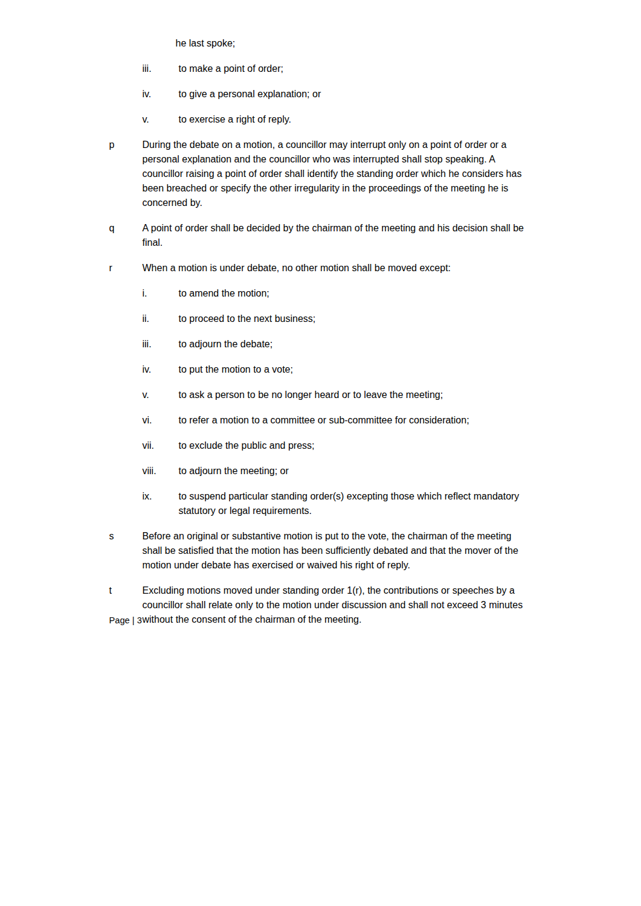he last spoke;
iii. to make a point of order;
iv. to give a personal explanation; or
v. to exercise a right of reply.
p During the debate on a motion, a councillor may interrupt only on a point of order or a personal explanation and the councillor who was interrupted shall stop speaking. A councillor raising a point of order shall identify the standing order which he considers has been breached or specify the other irregularity in the proceedings of the meeting he is concerned by.
q A point of order shall be decided by the chairman of the meeting and his decision shall be final.
r When a motion is under debate, no other motion shall be moved except:
i. to amend the motion;
ii. to proceed to the next business;
iii. to adjourn the debate;
iv. to put the motion to a vote;
v. to ask a person to be no longer heard or to leave the meeting;
vi. to refer a motion to a committee or sub-committee for consideration;
vii. to exclude the public and press;
viii. to adjourn the meeting; or
ix. to suspend particular standing order(s) excepting those which reflect mandatory statutory or legal requirements.
s Before an original or substantive motion is put to the vote, the chairman of the meeting shall be satisfied that the motion has been sufficiently debated and that the mover of the motion under debate has exercised or waived his right of reply.
t Excluding motions moved under standing order 1(r), the contributions or speeches by a councillor shall relate only to the motion under discussion and shall not exceed 3 minutes without the consent of the chairman of the meeting.
Page | 3